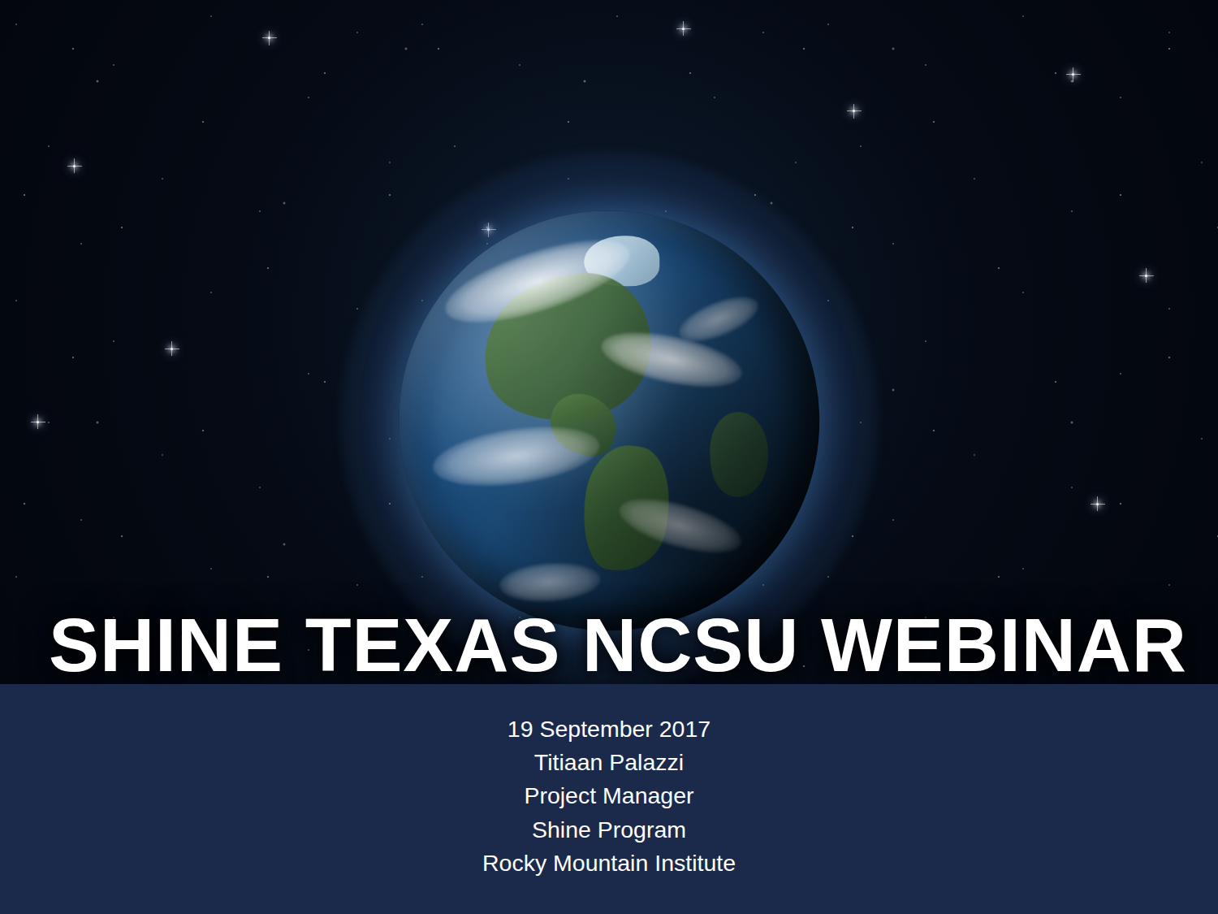SHINE TEXAS NCSU WEBINAR
19 September 2017
Titiaan Palazzi
Project Manager
Shine Program
Rocky Mountain Institute